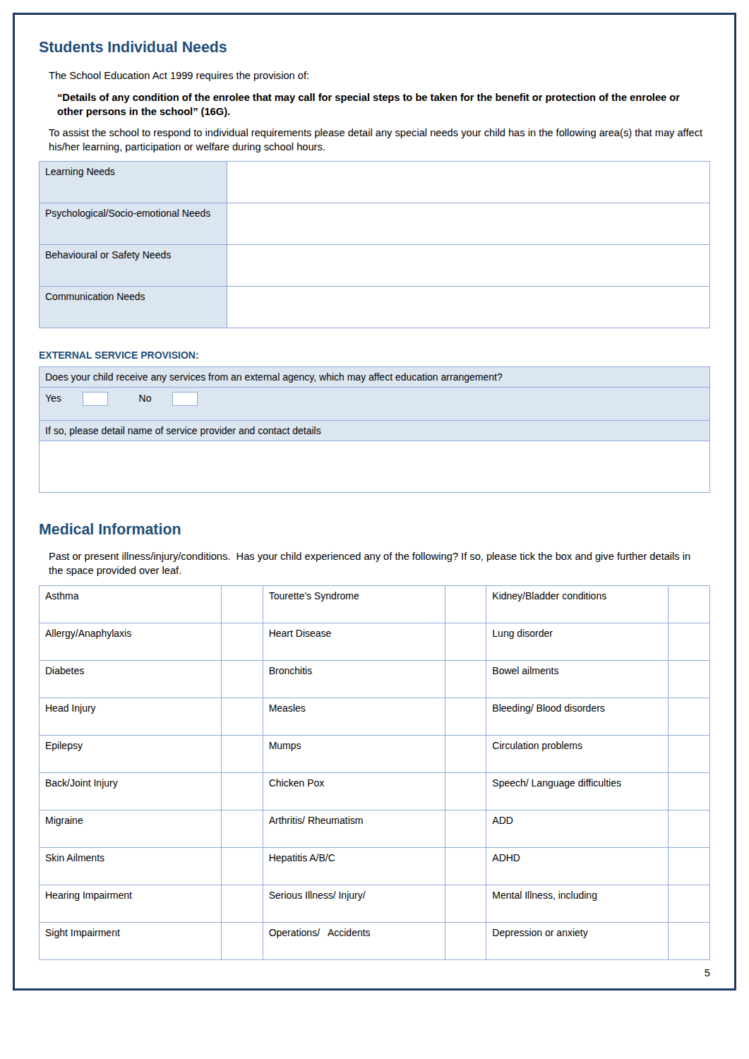Students Individual Needs
The School Education Act 1999 requires the provision of:
“Details of any condition of the enrolee that may call for special steps to be taken for the benefit or protection of the enrolee or other persons in the school” (16G).
To assist the school to respond to individual requirements please detail any special needs your child has in the following area(s) that may affect his/her learning, participation or welfare during school hours.
| Learning Needs | |
| Psychological/Socio-emotional Needs | |
| Behavioural or Safety Needs | |
| Communication Needs | |
EXTERNAL SERVICE PROVISION:
| Does your child receive any services from an external agency, which may affect education arrangement? |
| Yes No |
| If so, please detail name of service provider and contact details |
Medical Information
Past or present illness/injury/conditions. Has your child experienced any of the following? If so, please tick the box and give further details in the space provided over leaf.
| Asthma | | Tourette’s Syndrome | | Kidney/Bladder conditions | |
| Allergy/Anaphylaxis | | Heart Disease | | Lung disorder | |
| Diabetes | | Bronchitis | | Bowel ailments | |
| Head Injury | | Measles | | Bleeding/ Blood disorders | |
| Epilepsy | | Mumps | | Circulation problems | |
| Back/Joint Injury | | Chicken Pox | | Speech/ Language difficulties | |
| Migraine | | Arthritis/ Rheumatism | | ADD | |
| Skin Ailments | | Hepatitis A/B/C | | ADHD | |
| Hearing Impairment | | Serious Illness/ Injury/ | | Mental Illness, including | |
| Sight Impairment | | Operations/ Accidents | | Depression or anxiety | |
5